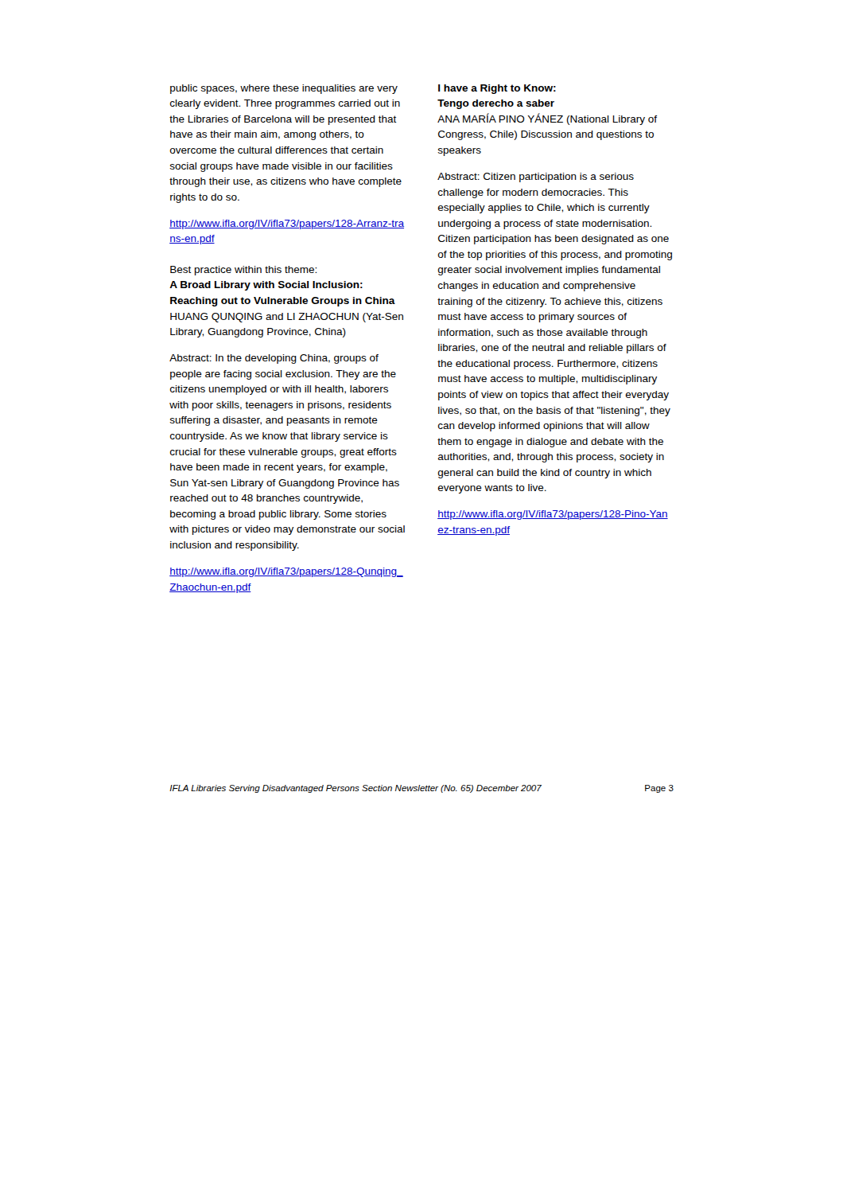public spaces, where these inequalities are very clearly evident. Three programmes carried out in the Libraries of Barcelona will be presented that have as their main aim, among others, to overcome the cultural differences that certain social groups have made visible in our facilities through their use, as citizens who have complete rights to do so.
http://www.ifla.org/IV/ifla73/papers/128-Arranz-trans-en.pdf
Best practice within this theme:
A Broad Library with Social Inclusion: Reaching out to Vulnerable Groups in China
HUANG QUNQING and LI ZHAOCHUN (Yat-Sen Library, Guangdong Province, China)
Abstract: In the developing China, groups of people are facing social exclusion. They are the citizens unemployed or with ill health, laborers with poor skills, teenagers in prisons, residents suffering a disaster, and peasants in remote countryside. As we know that library service is crucial for these vulnerable groups, great efforts have been made in recent years, for example, Sun Yat-sen Library of Guangdong Province has reached out to 48 branches countrywide, becoming a broad public library. Some stories with pictures or video may demonstrate our social inclusion and responsibility.
http://www.ifla.org/IV/ifla73/papers/128-Qunqing_Zhaochun-en.pdf
I have a Right to Know:
Tengo derecho a saber
ANA MARÍA PINO YÁNEZ (National Library of Congress, Chile) Discussion and questions to speakers
Abstract: Citizen participation is a serious challenge for modern democracies. This especially applies to Chile, which is currently undergoing a process of state modernisation. Citizen participation has been designated as one of the top priorities of this process, and promoting greater social involvement implies fundamental changes in education and comprehensive training of the citizenry. To achieve this, citizens must have access to primary sources of information, such as those available through libraries, one of the neutral and reliable pillars of the educational process. Furthermore, citizens must have access to multiple, multidisciplinary points of view on topics that affect their everyday lives, so that, on the basis of that "listening", they can develop informed opinions that will allow them to engage in dialogue and debate with the authorities, and, through this process, society in general can build the kind of country in which everyone wants to live.
http://www.ifla.org/IV/ifla73/papers/128-Pino-Yanez-trans-en.pdf
IFLA Libraries Serving Disadvantaged Persons Section Newsletter (No. 65) December 2007 Page 3